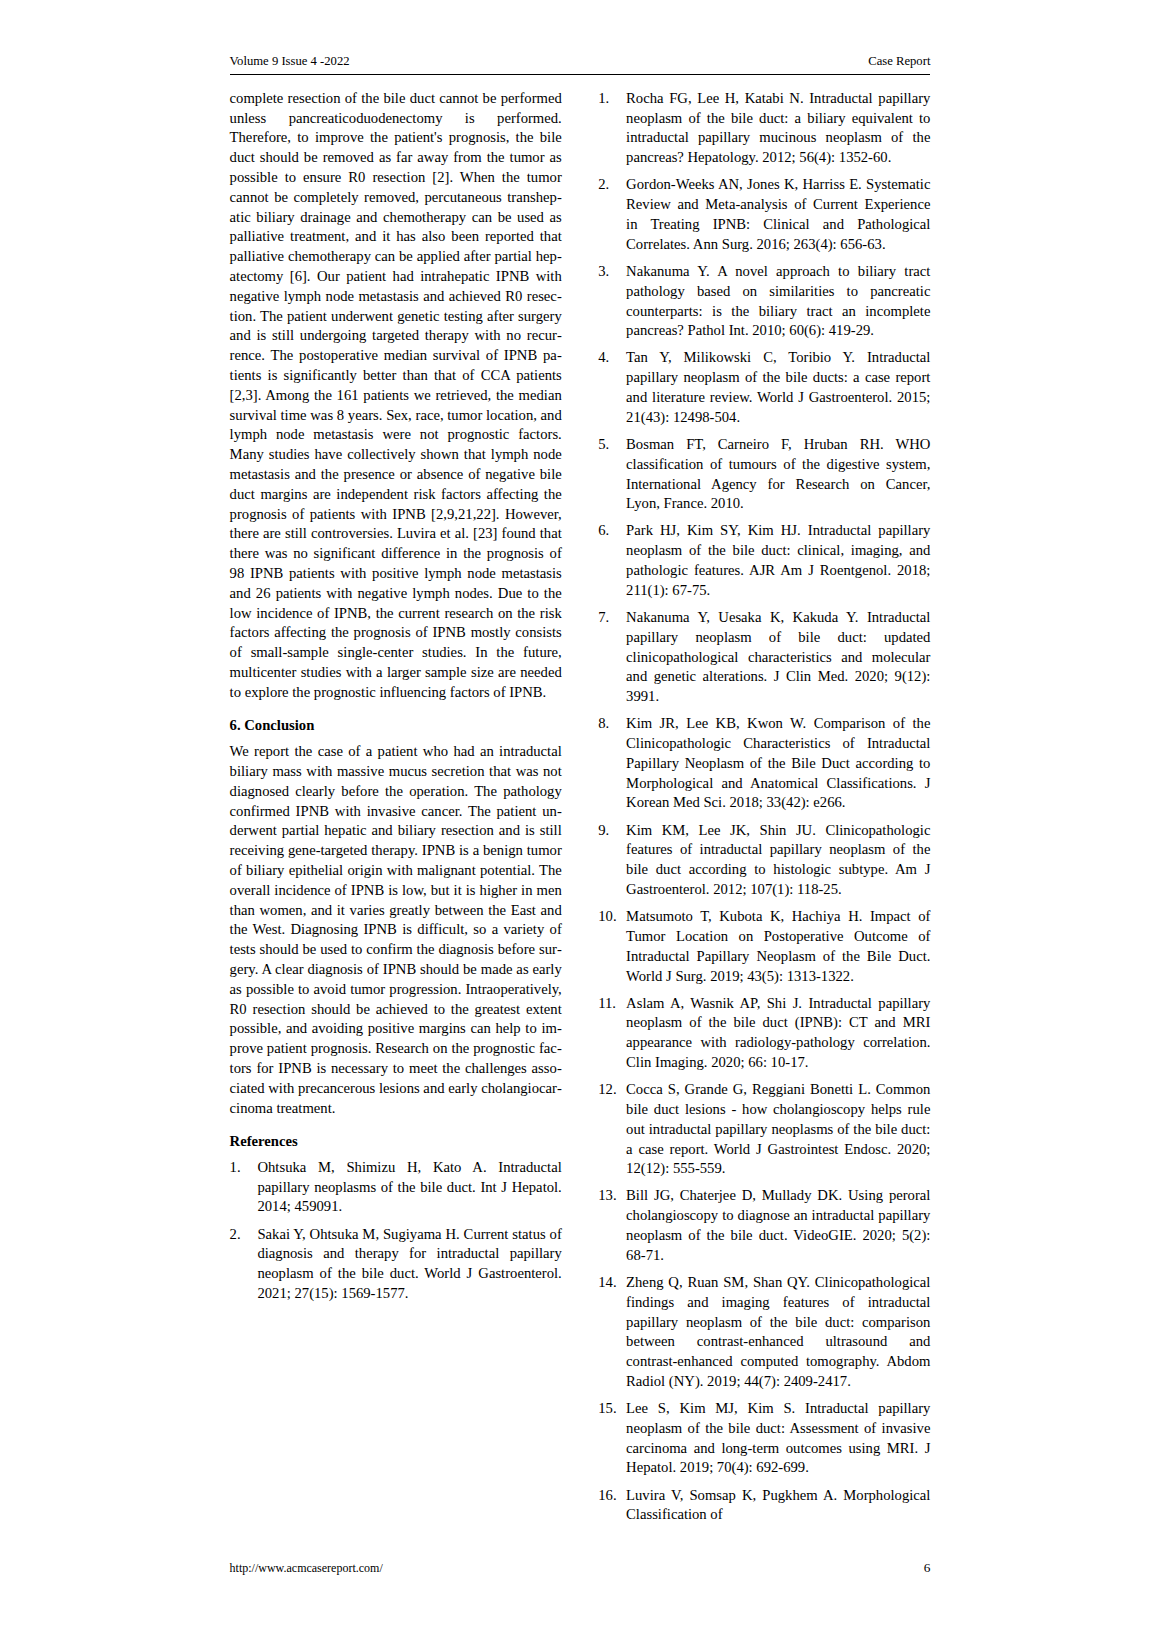Volume 9 Issue 4 -2022
Case Report
complete resection of the bile duct cannot be performed unless pancreaticoduodenectomy is performed. Therefore, to improve the patient's prognosis, the bile duct should be removed as far away from the tumor as possible to ensure R0 resection [2]. When the tumor cannot be completely removed, percutaneous transhepatic biliary drainage and chemotherapy can be used as palliative treatment, and it has also been reported that palliative chemotherapy can be applied after partial hepatectomy [6]. Our patient had intrahepatic IPNB with negative lymph node metastasis and achieved R0 resection. The patient underwent genetic testing after surgery and is still undergoing targeted therapy with no recurrence. The postoperative median survival of IPNB patients is significantly better than that of CCA patients [2,3]. Among the 161 patients we retrieved, the median survival time was 8 years. Sex, race, tumor location, and lymph node metastasis were not prognostic factors. Many studies have collectively shown that lymph node metastasis and the presence or absence of negative bile duct margins are independent risk factors affecting the prognosis of patients with IPNB [2,9,21,22]. However, there are still controversies. Luvira et al. [23] found that there was no significant difference in the prognosis of 98 IPNB patients with positive lymph node metastasis and 26 patients with negative lymph nodes. Due to the low incidence of IPNB, the current research on the risk factors affecting the prognosis of IPNB mostly consists of small-sample single-center studies. In the future, multicenter studies with a larger sample size are needed to explore the prognostic influencing factors of IPNB.
6. Conclusion
We report the case of a patient who had an intraductal biliary mass with massive mucus secretion that was not diagnosed clearly before the operation. The pathology confirmed IPNB with invasive cancer. The patient underwent partial hepatic and biliary resection and is still receiving gene-targeted therapy. IPNB is a benign tumor of biliary epithelial origin with malignant potential. The overall incidence of IPNB is low, but it is higher in men than women, and it varies greatly between the East and the West. Diagnosing IPNB is difficult, so a variety of tests should be used to confirm the diagnosis before surgery. A clear diagnosis of IPNB should be made as early as possible to avoid tumor progression. Intraoperatively, R0 resection should be achieved to the greatest extent possible, and avoiding positive margins can help to improve patient prognosis. Research on the prognostic factors for IPNB is necessary to meet the challenges associated with precancerous lesions and early cholangiocarcinoma treatment.
References
Ohtsuka M, Shimizu H, Kato A. Intraductal papillary neoplasms of the bile duct. Int J Hepatol. 2014; 459091.
Sakai Y, Ohtsuka M, Sugiyama H. Current status of diagnosis and therapy for intraductal papillary neoplasm of the bile duct. World J Gastroenterol. 2021; 27(15): 1569-1577.
Rocha FG, Lee H, Katabi N. Intraductal papillary neoplasm of the bile duct: a biliary equivalent to intraductal papillary mucinous neoplasm of the pancreas? Hepatology. 2012; 56(4): 1352-60.
Gordon-Weeks AN, Jones K, Harriss E. Systematic Review and Meta-analysis of Current Experience in Treating IPNB: Clinical and Pathological Correlates. Ann Surg. 2016; 263(4): 656-63.
Nakanuma Y. A novel approach to biliary tract pathology based on similarities to pancreatic counterparts: is the biliary tract an incomplete pancreas? Pathol Int. 2010; 60(6): 419-29.
Tan Y, Milikowski C, Toribio Y. Intraductal papillary neoplasm of the bile ducts: a case report and literature review. World J Gastroenterol. 2015; 21(43): 12498-504.
Bosman FT, Carneiro F, Hruban RH. WHO classification of tumours of the digestive system, International Agency for Research on Cancer, Lyon, France. 2010.
Park HJ, Kim SY, Kim HJ. Intraductal papillary neoplasm of the bile duct: clinical, imaging, and pathologic features. AJR Am J Roentgenol. 2018; 211(1): 67-75.
Nakanuma Y, Uesaka K, Kakuda Y. Intraductal papillary neoplasm of bile duct: updated clinicopathological characteristics and molecular and genetic alterations. J Clin Med. 2020; 9(12): 3991.
Kim JR, Lee KB, Kwon W. Comparison of the Clinicopathologic Characteristics of Intraductal Papillary Neoplasm of the Bile Duct according to Morphological and Anatomical Classifications. J Korean Med Sci. 2018; 33(42): e266.
Kim KM, Lee JK, Shin JU. Clinicopathologic features of intraductal papillary neoplasm of the bile duct according to histologic subtype. Am J Gastroenterol. 2012; 107(1): 118-25.
Matsumoto T, Kubota K, Hachiya H. Impact of Tumor Location on Postoperative Outcome of Intraductal Papillary Neoplasm of the Bile Duct. World J Surg. 2019; 43(5): 1313-1322.
Aslam A, Wasnik AP, Shi J. Intraductal papillary neoplasm of the bile duct (IPNB): CT and MRI appearance with radiology-pathology correlation. Clin Imaging. 2020; 66: 10-17.
Cocca S, Grande G, Reggiani Bonetti L. Common bile duct lesions - how cholangioscopy helps rule out intraductal papillary neoplasms of the bile duct: a case report. World J Gastrointest Endosc. 2020; 12(12): 555-559.
Bill JG, Chaterjee D, Mullady DK. Using peroral cholangioscopy to diagnose an intraductal papillary neoplasm of the bile duct. VideoGIE. 2020; 5(2): 68-71.
Zheng Q, Ruan SM, Shan QY. Clinicopathological findings and imaging features of intraductal papillary neoplasm of the bile duct: comparison between contrast-enhanced ultrasound and contrast-enhanced computed tomography. Abdom Radiol (NY). 2019; 44(7): 2409-2417.
Lee S, Kim MJ, Kim S. Intraductal papillary neoplasm of the bile duct: Assessment of invasive carcinoma and long-term outcomes using MRI. J Hepatol. 2019; 70(4): 692-699.
Luvira V, Somsap K, Pugkhem A. Morphological Classification of
http://www.acmcasereport.com/
6